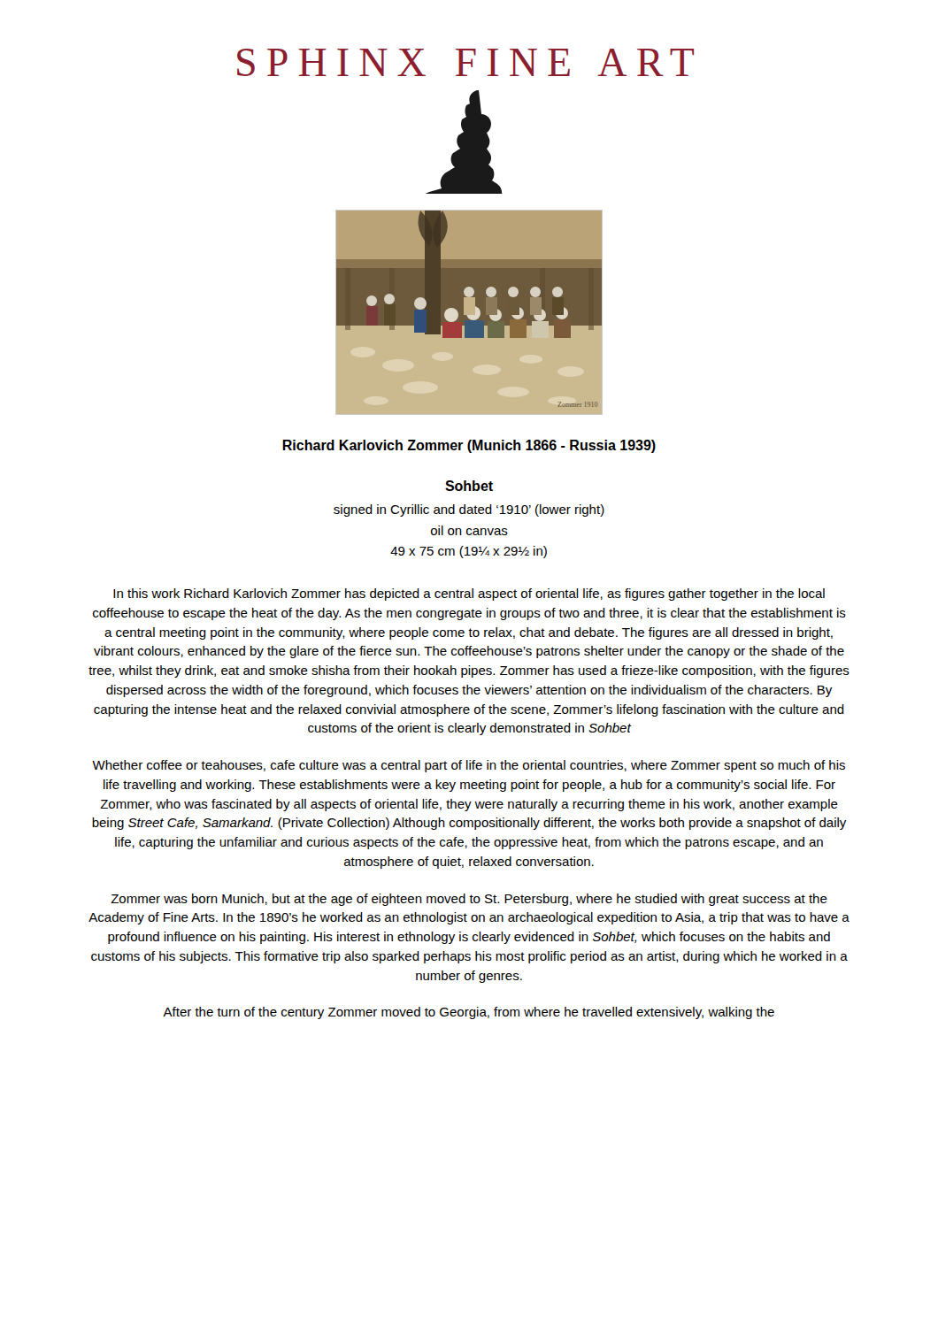SPHINX FINE ART
Zommer 1910
Richard Karlovich Zommer (Munich 1866 - Russia 1939)
Sohbet
signed in Cyrillic and dated ‘1910’ (lower right)
oil on canvas
49 x 75 cm (19¼ x 29½ in)
In this work Richard Karlovich Zommer has depicted a central aspect of oriental life, as figures gather together in the local coffeehouse to escape the heat of the day. As the men congregate in groups of two and three, it is clear that the establishment is a central meeting point in the community, where people come to relax, chat and debate. The figures are all dressed in bright, vibrant colours, enhanced by the glare of the fierce sun. The coffeehouse’s patrons shelter under the canopy or the shade of the tree, whilst they drink, eat and smoke shisha from their hookah pipes. Zommer has used a frieze-like composition, with the figures dispersed across the width of the foreground, which focuses the viewers’ attention on the individualism of the characters. By capturing the intense heat and the relaxed convivial atmosphere of the scene, Zommer’s lifelong fascination with the culture and customs of the orient is clearly demonstrated in Sohbet
Whether coffee or teahouses, cafe culture was a central part of life in the oriental countries, where Zommer spent so much of his life travelling and working. These establishments were a key meeting point for people, a hub for a community’s social life. For Zommer, who was fascinated by all aspects of oriental life, they were naturally a recurring theme in his work, another example being Street Cafe, Samarkand. (Private Collection) Although compositionally different, the works both provide a snapshot of daily life, capturing the unfamiliar and curious aspects of the cafe, the oppressive heat, from which the patrons escape, and an atmosphere of quiet, relaxed conversation.
Zommer was born Munich, but at the age of eighteen moved to St. Petersburg, where he studied with great success at the Academy of Fine Arts. In the 1890’s he worked as an ethnologist on an archaeological expedition to Asia, a trip that was to have a profound influence on his painting. His interest in ethnology is clearly evidenced in Sohbet, which focuses on the habits and customs of his subjects. This formative trip also sparked perhaps his most prolific period as an artist, during which he worked in a number of genres.
After the turn of the century Zommer moved to Georgia, from where he travelled extensively, walking the